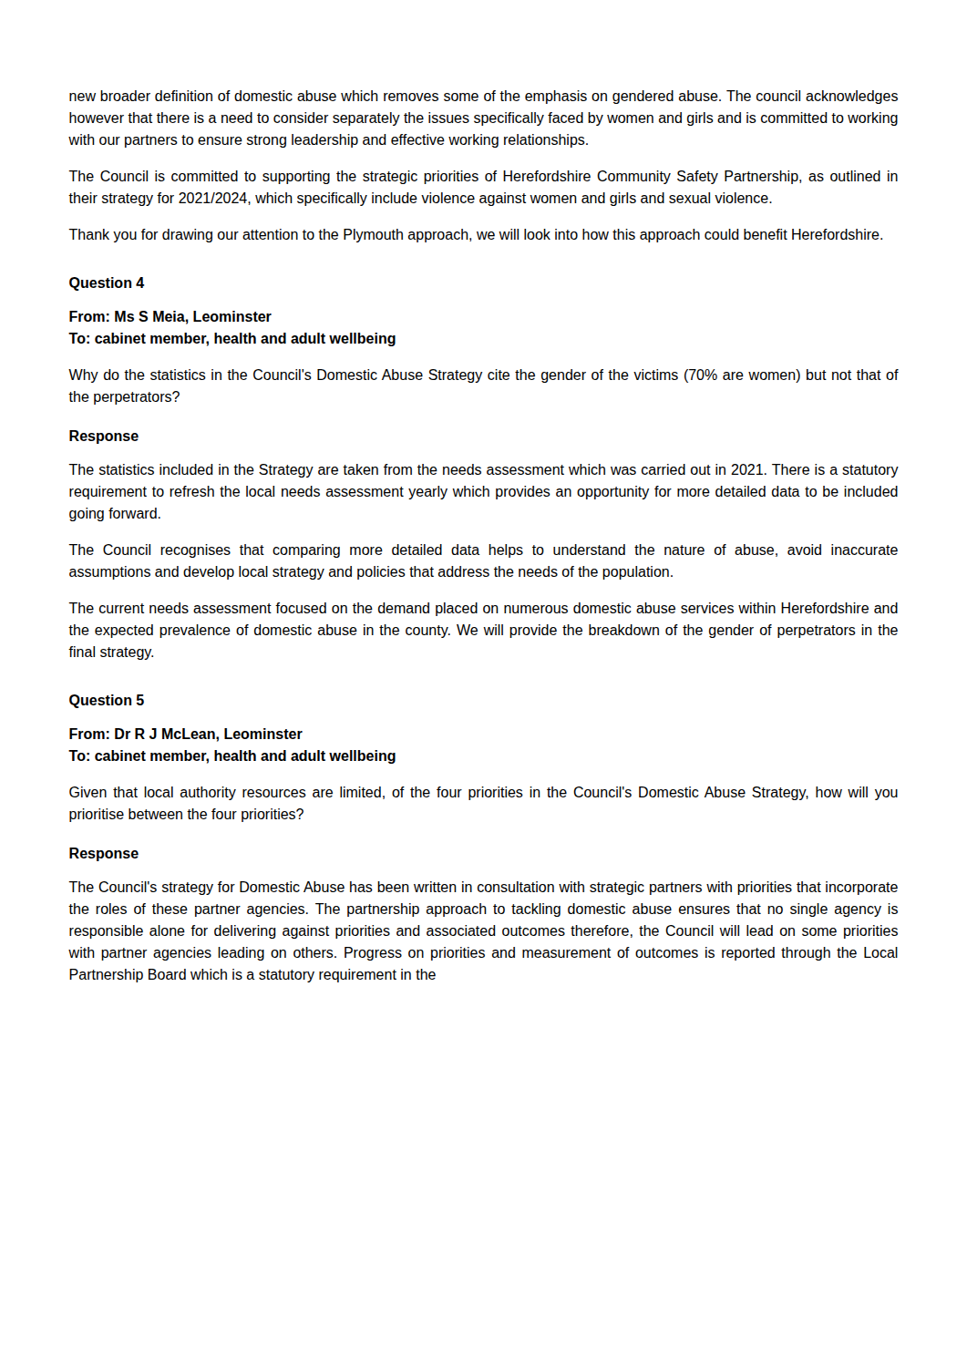new broader definition of domestic abuse which removes some of the emphasis on gendered abuse. The council acknowledges however that there is a need to consider separately the issues specifically faced by women and girls and is committed to working with our partners to ensure strong leadership and effective working relationships.
The Council is committed to supporting the strategic priorities of Herefordshire Community Safety Partnership, as outlined in their strategy for 2021/2024, which specifically include violence against women and girls and sexual violence.
Thank you for drawing our attention to the Plymouth approach, we will look into how this approach could benefit Herefordshire.
Question 4
From: Ms S Meia, Leominster To: cabinet member, health and adult wellbeing
Why do the statistics in the Council's Domestic Abuse Strategy cite the gender of the victims (70% are women) but not that of the perpetrators?
Response
The statistics included in the Strategy are taken from the needs assessment which was carried out in 2021. There is a statutory requirement to refresh the local needs assessment yearly which provides an opportunity for more detailed data to be included going forward.
The Council recognises that comparing more detailed data helps to understand the nature of abuse, avoid inaccurate assumptions and develop local strategy and policies that address the needs of the population.
The current needs assessment focused on the demand placed on numerous domestic abuse services within Herefordshire and the expected prevalence of domestic abuse in the county. We will provide the breakdown of the gender of perpetrators in the final strategy.
Question 5
From: Dr R J McLean, Leominster To: cabinet member, health and adult wellbeing
Given that local authority resources are limited, of the four priorities in the Council's Domestic Abuse Strategy, how will you prioritise between the four priorities?
Response
The Council's strategy for Domestic Abuse has been written in consultation with strategic partners with priorities that incorporate the roles of these partner agencies. The partnership approach to tackling domestic abuse ensures that no single agency is responsible alone for delivering against priorities and associated outcomes therefore, the Council will lead on some priorities with partner agencies leading on others. Progress on priorities and measurement of outcomes is reported through the Local Partnership Board which is a statutory requirement in the